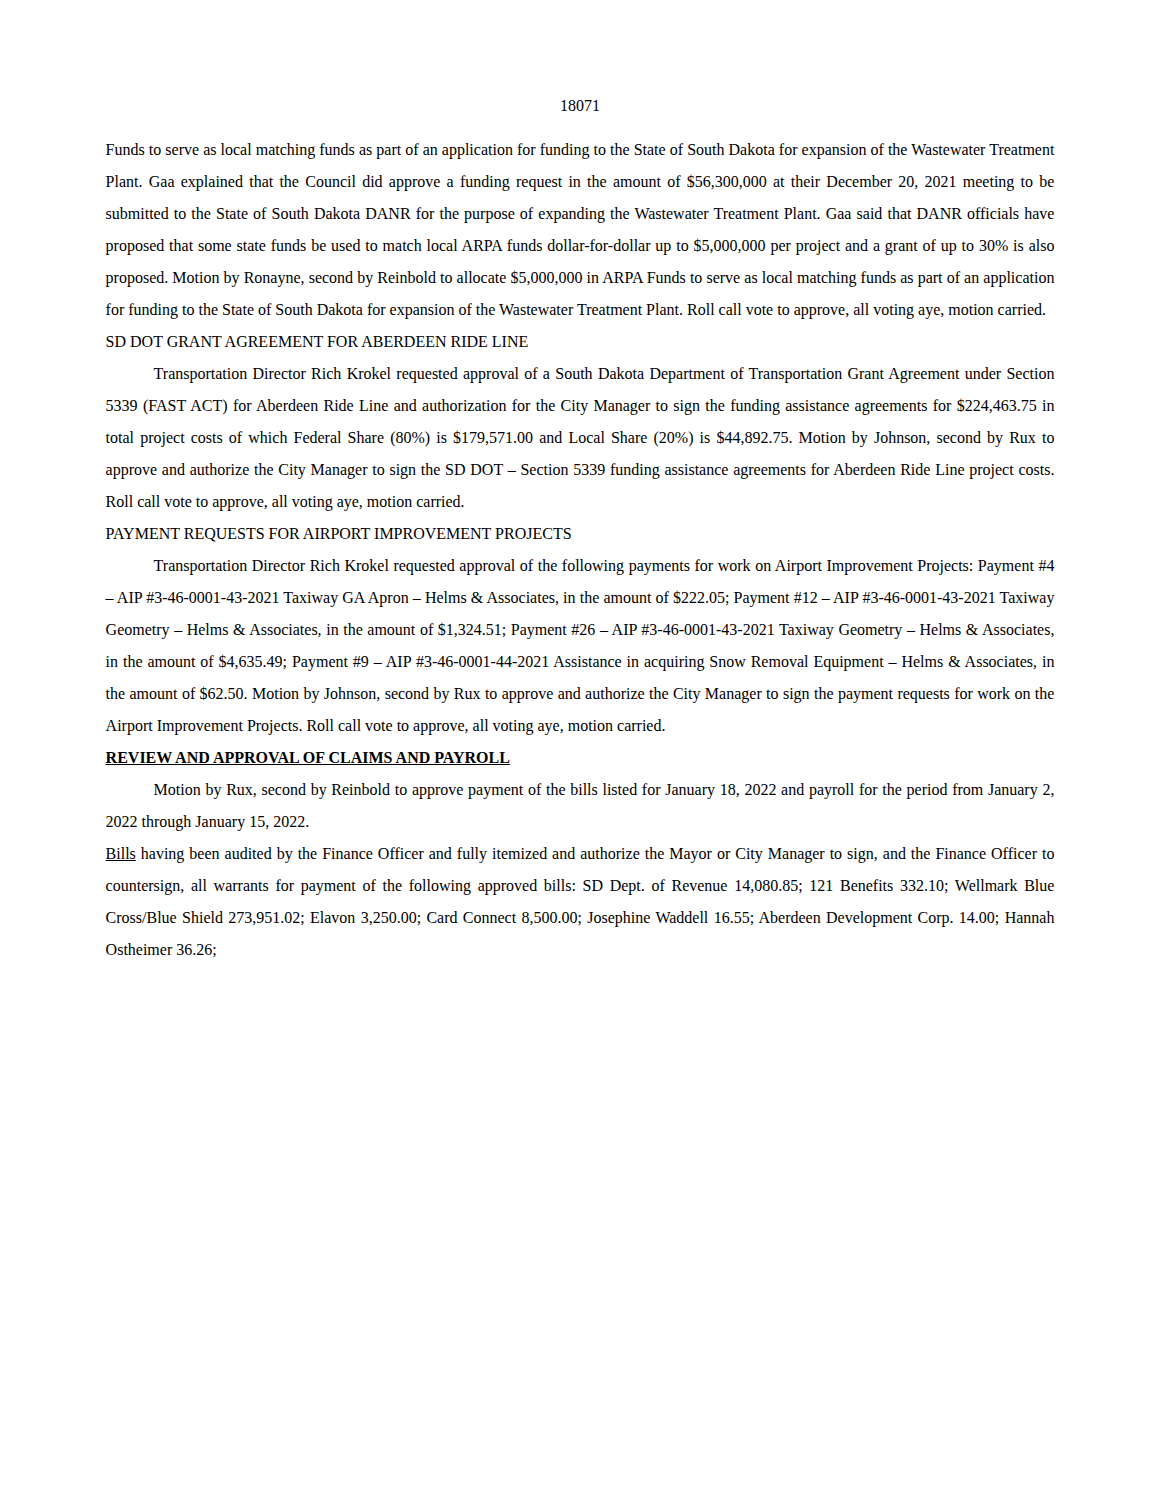18071
Funds to serve as local matching funds as part of an application for funding to the State of South Dakota for expansion of the Wastewater Treatment Plant. Gaa explained that the Council did approve a funding request in the amount of $56,300,000 at their December 20, 2021 meeting to be submitted to the State of South Dakota DANR for the purpose of expanding the Wastewater Treatment Plant. Gaa said that DANR officials have proposed that some state funds be used to match local ARPA funds dollar-for-dollar up to $5,000,000 per project and a grant of up to 30% is also proposed. Motion by Ronayne, second by Reinbold to allocate $5,000,000 in ARPA Funds to serve as local matching funds as part of an application for funding to the State of South Dakota for expansion of the Wastewater Treatment Plant. Roll call vote to approve, all voting aye, motion carried.
SD DOT GRANT AGREEMENT FOR ABERDEEN RIDE LINE
Transportation Director Rich Krokel requested approval of a South Dakota Department of Transportation Grant Agreement under Section 5339 (FAST ACT) for Aberdeen Ride Line and authorization for the City Manager to sign the funding assistance agreements for $224,463.75 in total project costs of which Federal Share (80%) is $179,571.00 and Local Share (20%) is $44,892.75. Motion by Johnson, second by Rux to approve and authorize the City Manager to sign the SD DOT – Section 5339 funding assistance agreements for Aberdeen Ride Line project costs. Roll call vote to approve, all voting aye, motion carried.
PAYMENT REQUESTS FOR AIRPORT IMPROVEMENT PROJECTS
Transportation Director Rich Krokel requested approval of the following payments for work on Airport Improvement Projects: Payment #4 – AIP #3-46-0001-43-2021 Taxiway GA Apron – Helms & Associates, in the amount of $222.05; Payment #12 – AIP #3-46-0001-43-2021 Taxiway Geometry – Helms & Associates, in the amount of $1,324.51; Payment #26 – AIP #3-46-0001-43-2021 Taxiway Geometry – Helms & Associates, in the amount of $4,635.49; Payment #9 – AIP #3-46-0001-44-2021 Assistance in acquiring Snow Removal Equipment – Helms & Associates, in the amount of $62.50. Motion by Johnson, second by Rux to approve and authorize the City Manager to sign the payment requests for work on the Airport Improvement Projects. Roll call vote to approve, all voting aye, motion carried.
REVIEW AND APPROVAL OF CLAIMS AND PAYROLL
Motion by Rux, second by Reinbold to approve payment of the bills listed for January 18, 2022 and payroll for the period from January 2, 2022 through January 15, 2022.
Bills having been audited by the Finance Officer and fully itemized and authorize the Mayor or City Manager to sign, and the Finance Officer to countersign, all warrants for payment of the following approved bills: SD Dept. of Revenue 14,080.85; 121 Benefits 332.10; Wellmark Blue Cross/Blue Shield 273,951.02; Elavon 3,250.00; Card Connect 8,500.00; Josephine Waddell 16.55; Aberdeen Development Corp. 14.00; Hannah Ostheimer 36.26;